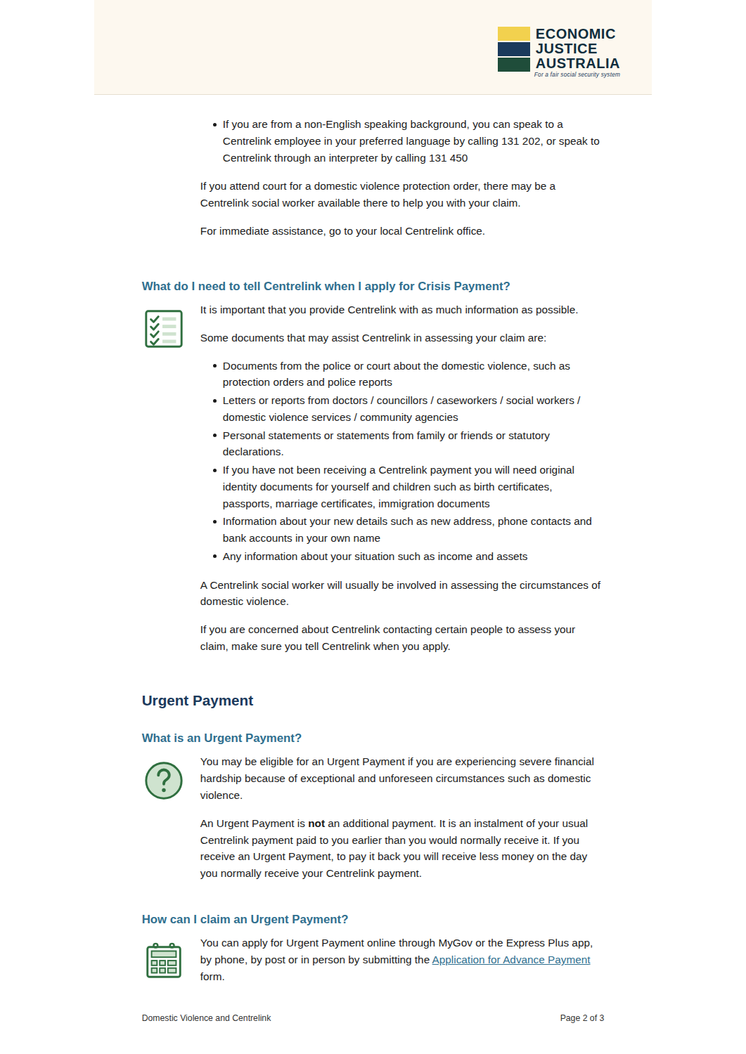Economic Justice Australia
For a fair social security system
If you are from a non-English speaking background, you can speak to a Centrelink employee in your preferred language by calling 131 202, or speak to Centrelink through an interpreter by calling 131 450
If you attend court for a domestic violence protection order, there may be a Centrelink social worker available there to help you with your claim.
For immediate assistance, go to your local Centrelink office.
What do I need to tell Centrelink when I apply for Crisis Payment?
It is important that you provide Centrelink with as much information as possible.
Some documents that may assist Centrelink in assessing your claim are:
Documents from the police or court about the domestic violence, such as protection orders and police reports
Letters or reports from doctors / councillors / caseworkers / social workers / domestic violence services / community agencies
Personal statements or statements from family or friends or statutory declarations.
If you have not been receiving a Centrelink payment you will need original identity documents for yourself and children such as birth certificates, passports, marriage certificates, immigration documents
Information about your new details such as new address, phone contacts and bank accounts in your own name
Any information about your situation such as income and assets
A Centrelink social worker will usually be involved in assessing the circumstances of domestic violence.
If you are concerned about Centrelink contacting certain people to assess your claim, make sure you tell Centrelink when you apply.
Urgent Payment
What is an Urgent Payment?
You may be eligible for an Urgent Payment if you are experiencing severe financial hardship because of exceptional and unforeseen circumstances such as domestic violence.
An Urgent Payment is not an additional payment. It is an instalment of your usual Centrelink payment paid to you earlier than you would normally receive it. If you receive an Urgent Payment, to pay it back you will receive less money on the day you normally receive your Centrelink payment.
How can I claim an Urgent Payment?
You can apply for Urgent Payment online through MyGov or the Express Plus app, by phone, by post or in person by submitting the Application for Advance Payment form.
Domestic Violence and Centrelink
Page 2 of 3